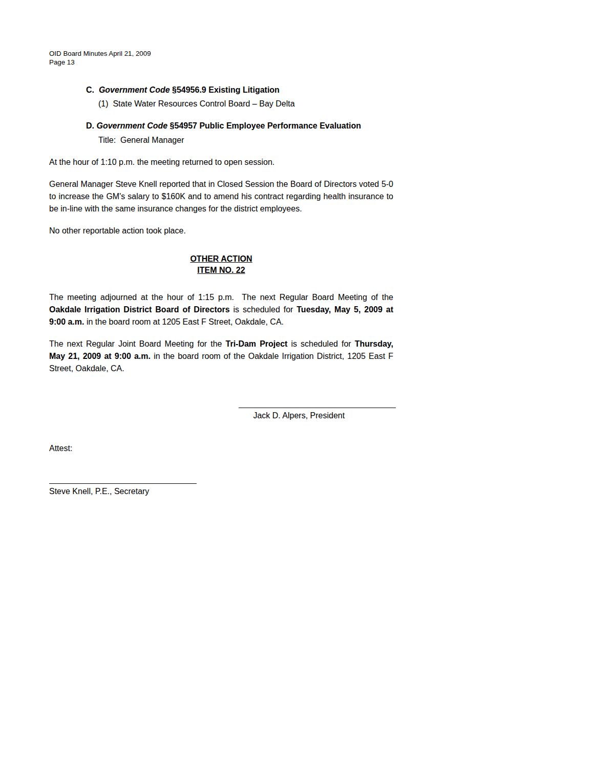OID Board Minutes April 21, 2009
Page 13
C. Government Code §54956.9 Existing Litigation
(1) State Water Resources Control Board – Bay Delta
D. Government Code §54957 Public Employee Performance Evaluation
Title: General Manager
At the hour of 1:10 p.m. the meeting returned to open session.
General Manager Steve Knell reported that in Closed Session the Board of Directors voted 5-0 to increase the GM's salary to $160K and to amend his contract regarding health insurance to be in-line with the same insurance changes for the district employees.
No other reportable action took place.
OTHER ACTION ITEM NO. 22
The meeting adjourned at the hour of 1:15 p.m. The next Regular Board Meeting of the Oakdale Irrigation District Board of Directors is scheduled for Tuesday, May 5, 2009 at 9:00 a.m. in the board room at 1205 East F Street, Oakdale, CA.
The next Regular Joint Board Meeting for the Tri-Dam Project is scheduled for Thursday, May 21, 2009 at 9:00 a.m. in the board room of the Oakdale Irrigation District, 1205 East F Street, Oakdale, CA.
Jack D. Alpers, President
Attest:
Steve Knell, P.E., Secretary